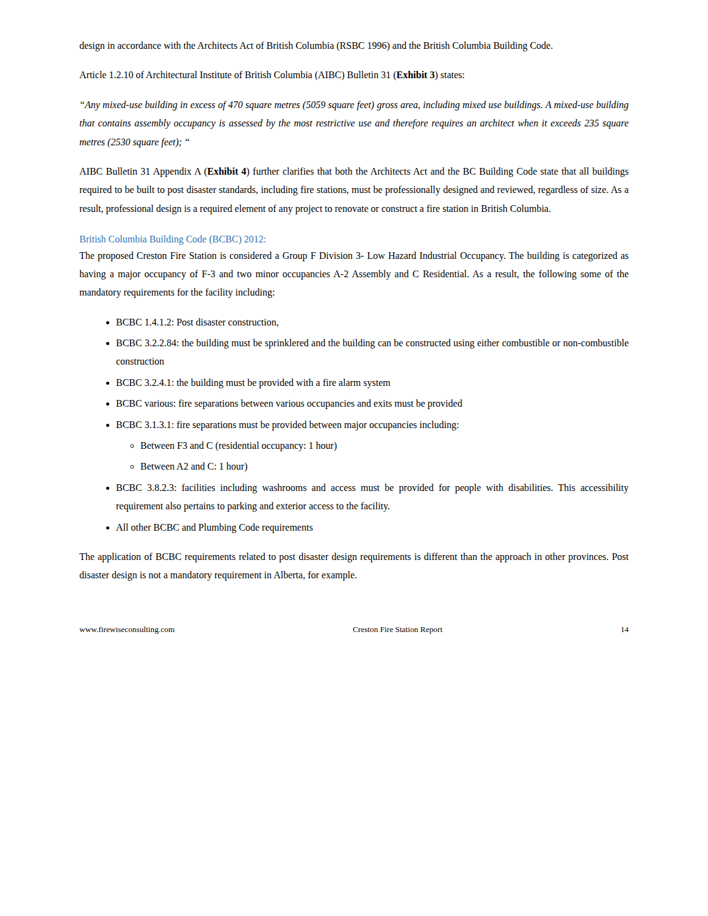design in accordance with the Architects Act of British Columbia (RSBC 1996) and the British Columbia Building Code.
Article 1.2.10 of Architectural Institute of British Columbia (AIBC) Bulletin 31 (Exhibit 3) states:
“Any mixed-use building in excess of 470 square metres (5059 square feet) gross area, including mixed use buildings. A mixed-use building that contains assembly occupancy is assessed by the most restrictive use and therefore requires an architect when it exceeds 235 square metres (2530 square feet); “
AIBC Bulletin 31 Appendix A (Exhibit 4) further clarifies that both the Architects Act and the BC Building Code state that all buildings required to be built to post disaster standards, including fire stations, must be professionally designed and reviewed, regardless of size. As a result, professional design is a required element of any project to renovate or construct a fire station in British Columbia.
British Columbia Building Code (BCBC) 2012:
The proposed Creston Fire Station is considered a Group F Division 3- Low Hazard Industrial Occupancy. The building is categorized as having a major occupancy of F-3 and two minor occupancies A-2 Assembly and C Residential. As a result, the following some of the mandatory requirements for the facility including:
BCBC 1.4.1.2: Post disaster construction,
BCBC 3.2.2.84: the building must be sprinklered and the building can be constructed using either combustible or non-combustible construction
BCBC 3.2.4.1: the building must be provided with a fire alarm system
BCBC various: fire separations between various occupancies and exits must be provided
BCBC 3.1.3.1: fire separations must be provided between major occupancies including:
Between F3 and C (residential occupancy: 1 hour)
Between A2 and C: 1 hour)
BCBC 3.8.2.3: facilities including washrooms and access must be provided for people with disabilities. This accessibility requirement also pertains to parking and exterior access to the facility.
All other BCBC and Plumbing Code requirements
The application of BCBC requirements related to post disaster design requirements is different than the approach in other provinces. Post disaster design is not a mandatory requirement in Alberta, for example.
www.firewiseconsulting.com Creston Fire Station Report 14